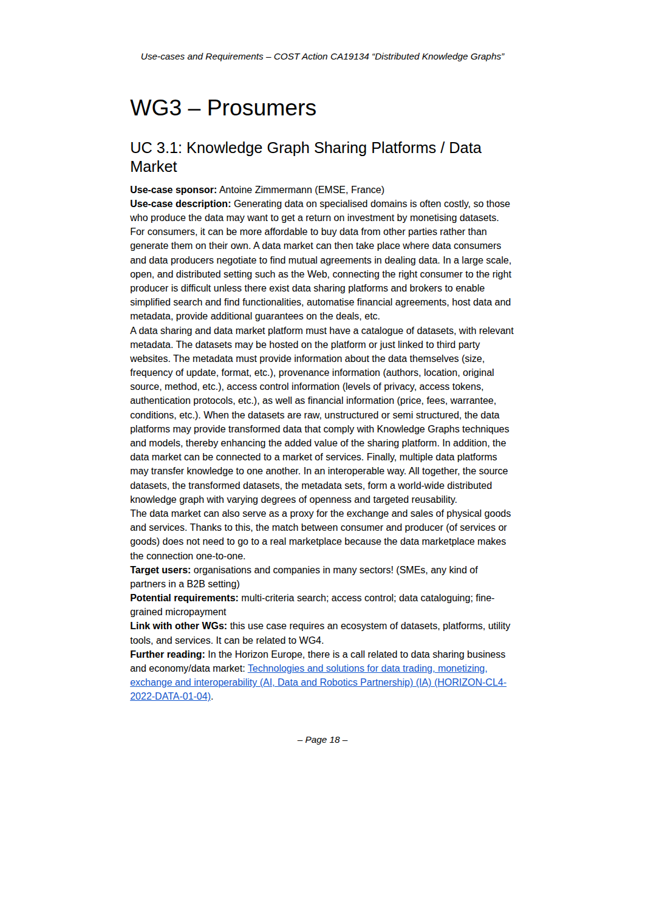Use-cases and Requirements – COST Action CA19134 “Distributed Knowledge Graphs”
WG3 – Prosumers
UC 3.1: Knowledge Graph Sharing Platforms / Data Market
Use-case sponsor: Antoine Zimmermann (EMSE, France)
Use-case description: Generating data on specialised domains is often costly, so those who produce the data may want to get a return on investment by monetising datasets. For consumers, it can be more affordable to buy data from other parties rather than generate them on their own. A data market can then take place where data consumers and data producers negotiate to find mutual agreements in dealing data. In a large scale, open, and distributed setting such as the Web, connecting the right consumer to the right producer is difficult unless there exist data sharing platforms and brokers to enable simplified search and find functionalities, automatise financial agreements, host data and metadata, provide additional guarantees on the deals, etc.
A data sharing and data market platform must have a catalogue of datasets, with relevant metadata. The datasets may be hosted on the platform or just linked to third party websites. The metadata must provide information about the data themselves (size, frequency of update, format, etc.), provenance information (authors, location, original source, method, etc.), access control information (levels of privacy, access tokens, authentication protocols, etc.), as well as financial information (price, fees, warrantee, conditions, etc.). When the datasets are raw, unstructured or semi structured, the data platforms may provide transformed data that comply with Knowledge Graphs techniques and models, thereby enhancing the added value of the sharing platform. In addition, the data market can be connected to a market of services. Finally, multiple data platforms may transfer knowledge to one another. In an interoperable way. All together, the source datasets, the transformed datasets, the metadata sets, form a world-wide distributed knowledge graph with varying degrees of openness and targeted reusability.
The data market can also serve as a proxy for the exchange and sales of physical goods and services. Thanks to this, the match between consumer and producer (of services or goods) does not need to go to a real marketplace because the data marketplace makes the connection one-to-one.
Target users: organisations and companies in many sectors! (SMEs, any kind of partners in a B2B setting)
Potential requirements: multi-criteria search; access control; data cataloguing; fine-grained micropayment
Link with other WGs: this use case requires an ecosystem of datasets, platforms, utility tools, and services. It can be related to WG4.
Further reading: In the Horizon Europe, there is a call related to data sharing business and economy/data market: Technologies and solutions for data trading, monetizing, exchange and interoperability (AI, Data and Robotics Partnership) (IA) (HORIZON-CL4-2022-DATA-01-04).
– Page 18 –